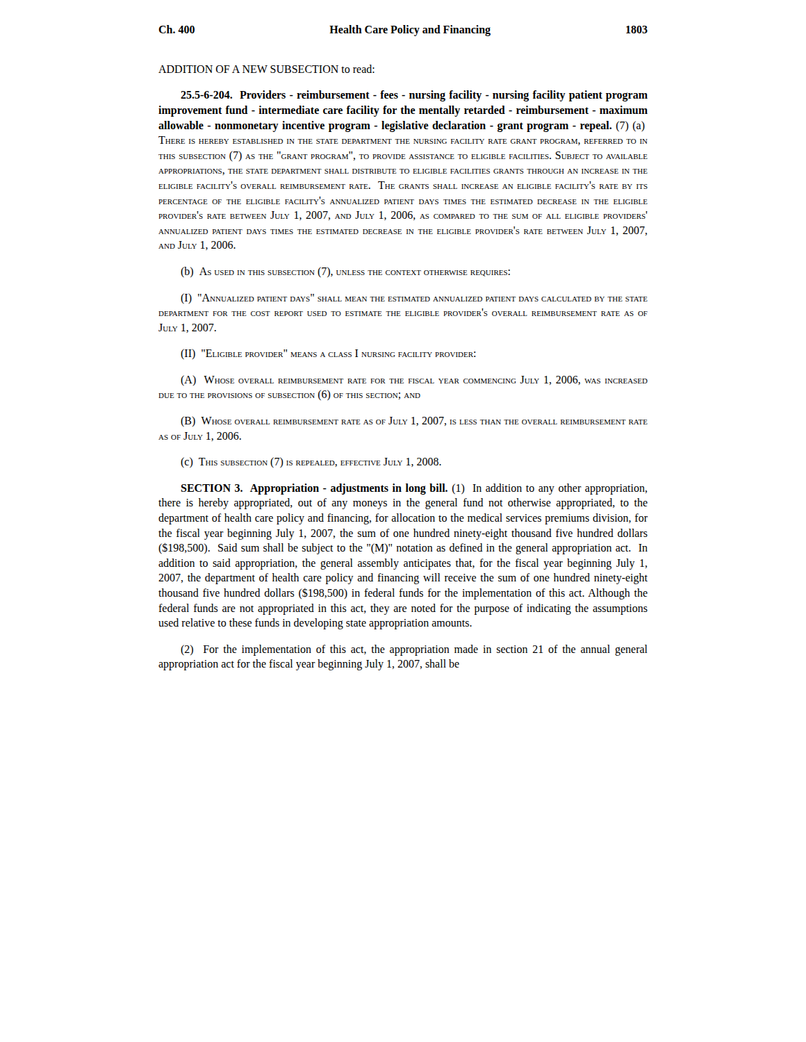Ch. 400 Health Care Policy and Financing 1803
ADDITION OF A NEW SUBSECTION to read:
25.5-6-204. Providers - reimbursement - fees - nursing facility - nursing facility patient program improvement fund - intermediate care facility for the mentally retarded - reimbursement - maximum allowable - nonmonetary incentive program - legislative declaration - grant program - repeal. (7) (a) There is hereby established in the state department the nursing facility rate grant program, referred to in this subsection (7) as the "grant program", to provide assistance to eligible facilities. Subject to available appropriations, the state department shall distribute to eligible facilities grants through an increase in the eligible facility's overall reimbursement rate. The grants shall increase an eligible facility's rate by its percentage of the eligible facility's annualized patient days times the estimated decrease in the eligible provider's rate between July 1, 2007, and July 1, 2006, as compared to the sum of all eligible providers' annualized patient days times the estimated decrease in the eligible provider's rate between July 1, 2007, and July 1, 2006.
(b) As used in this subsection (7), unless the context otherwise requires:
(I) "Annualized patient days" shall mean the estimated annualized patient days calculated by the state department for the cost report used to estimate the eligible provider's overall reimbursement rate as of July 1, 2007.
(II) "Eligible provider" means a class I nursing facility provider:
(A) Whose overall reimbursement rate for the fiscal year commencing July 1, 2006, was increased due to the provisions of subsection (6) of this section; and
(B) Whose overall reimbursement rate as of July 1, 2007, is less than the overall reimbursement rate as of July 1, 2006.
(c) This subsection (7) is repealed, effective July 1, 2008.
SECTION 3. Appropriation - adjustments in long bill. (1) In addition to any other appropriation, there is hereby appropriated, out of any moneys in the general fund not otherwise appropriated, to the department of health care policy and financing, for allocation to the medical services premiums division, for the fiscal year beginning July 1, 2007, the sum of one hundred ninety-eight thousand five hundred dollars ($198,500). Said sum shall be subject to the "(M)" notation as defined in the general appropriation act. In addition to said appropriation, the general assembly anticipates that, for the fiscal year beginning July 1, 2007, the department of health care policy and financing will receive the sum of one hundred ninety-eight thousand five hundred dollars ($198,500) in federal funds for the implementation of this act. Although the federal funds are not appropriated in this act, they are noted for the purpose of indicating the assumptions used relative to these funds in developing state appropriation amounts.
(2) For the implementation of this act, the appropriation made in section 21 of the annual general appropriation act for the fiscal year beginning July 1, 2007, shall be